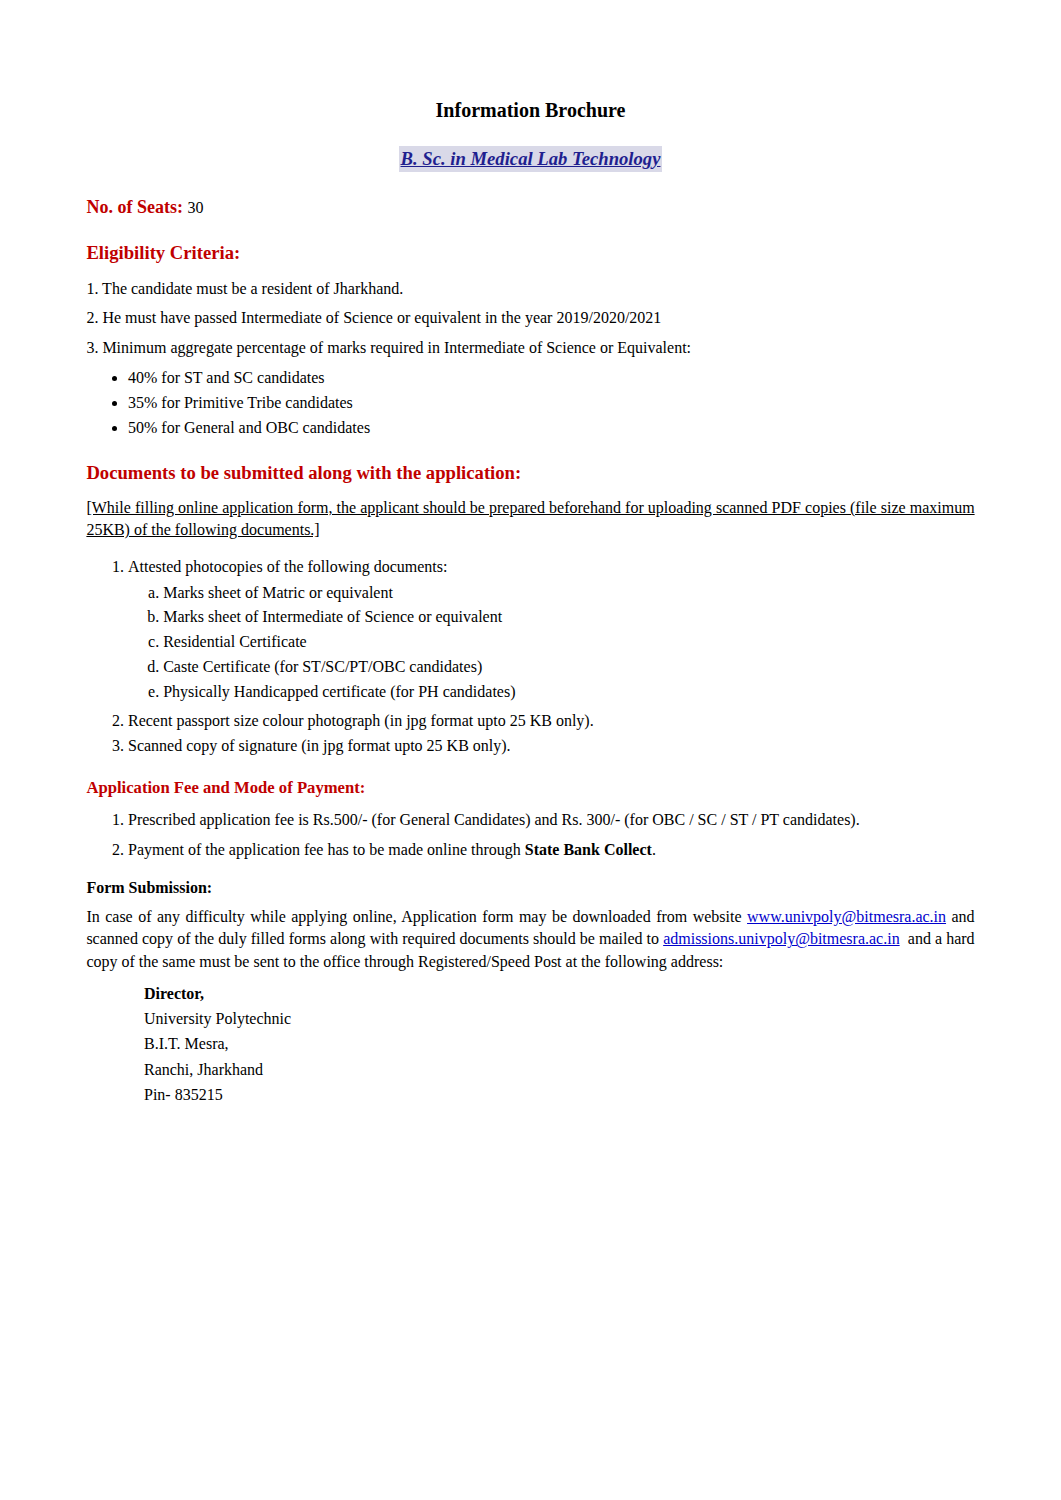Information Brochure
B. Sc. in Medical Lab Technology
No. of Seats: 30
Eligibility Criteria:
1. The candidate must be a resident of Jharkhand.
2. He must have passed Intermediate of Science or equivalent in the year 2019/2020/2021
3. Minimum aggregate percentage of marks required in Intermediate of Science or Equivalent:
40% for ST and SC candidates
35% for Primitive Tribe candidates
50% for General and OBC candidates
Documents to be submitted along with the application:
[While filling online application form, the applicant should be prepared beforehand for uploading scanned PDF copies (file size maximum 25KB) of the following documents.]
Attested photocopies of the following documents:
Marks sheet of Matric or equivalent
Marks sheet of Intermediate of Science or equivalent
Residential Certificate
Caste Certificate (for ST/SC/PT/OBC candidates)
Physically Handicapped certificate (for PH candidates)
Recent passport size colour photograph (in jpg format upto 25 KB only).
Scanned copy of signature (in jpg format upto 25 KB only).
Application Fee and Mode of Payment:
Prescribed application fee is Rs.500/- (for General Candidates) and Rs. 300/- (for OBC / SC / ST / PT candidates).
Payment of the application fee has to be made online through State Bank Collect.
Form Submission:
In case of any difficulty while applying online, Application form may be downloaded from website www.univpoly@bitmesra.ac.in and scanned copy of the duly filled forms along with required documents should be mailed to admissions.univpoly@bitmesra.ac.in and a hard copy of the same must be sent to the office through Registered/Speed Post at the following address:
Director,
University Polytechnic
B.I.T. Mesra,
Ranchi, Jharkhand
Pin- 835215